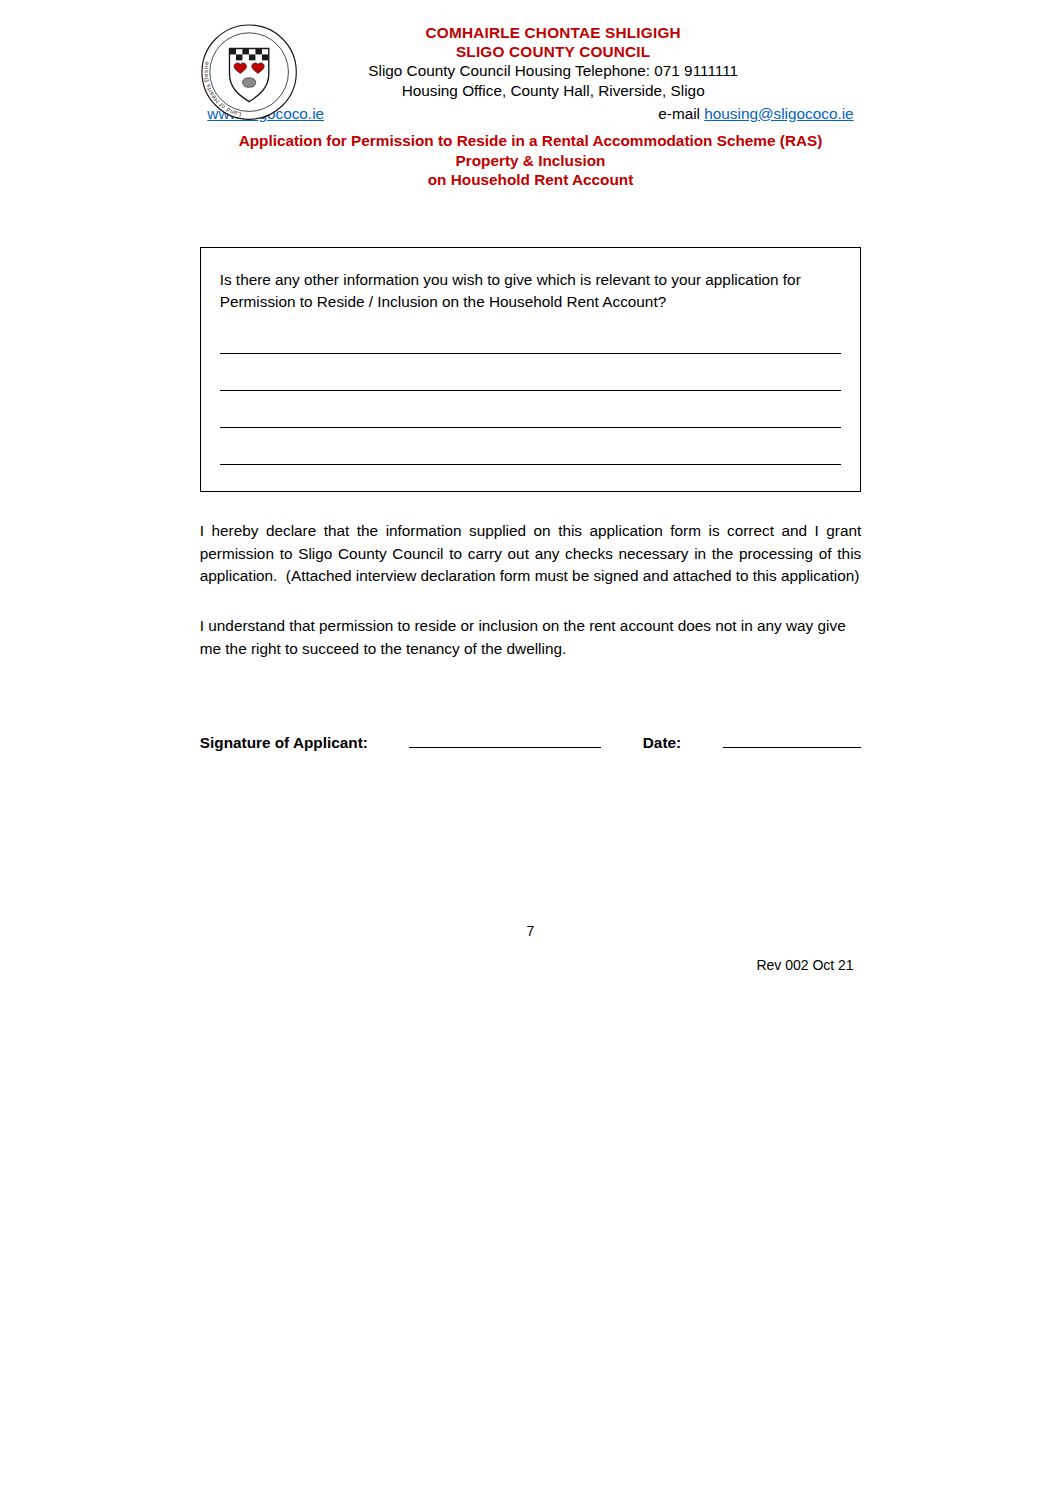Land of Hearts Desire
COMHAIRLE CHONTAE SHLIGIGH
SLIGO COUNTY COUNCIL
Sligo County Council Housing Telephone: 071 9111111
Housing Office, County Hall, Riverside, Sligo
www.sligococo.ie e-mail housing@sligococo.ie
Application for Permission to Reside in a Rental Accommodation Scheme (RAS) Property & Inclusion
on Household Rent Account
Is there any other information you wish to give which is relevant to your application for Permission to Reside / Inclusion on the Household Rent Account?
I hereby declare that the information supplied on this application form is correct and I grant permission to Sligo County Council to carry out any checks necessary in the processing of this application. (Attached interview declaration form must be signed and attached to this application)
I understand that permission to reside or inclusion on the rent account does not in any way give me the right to succeed to the tenancy of the dwelling.
Signature of Applicant: Date:
7
Rev 002 Oct 21